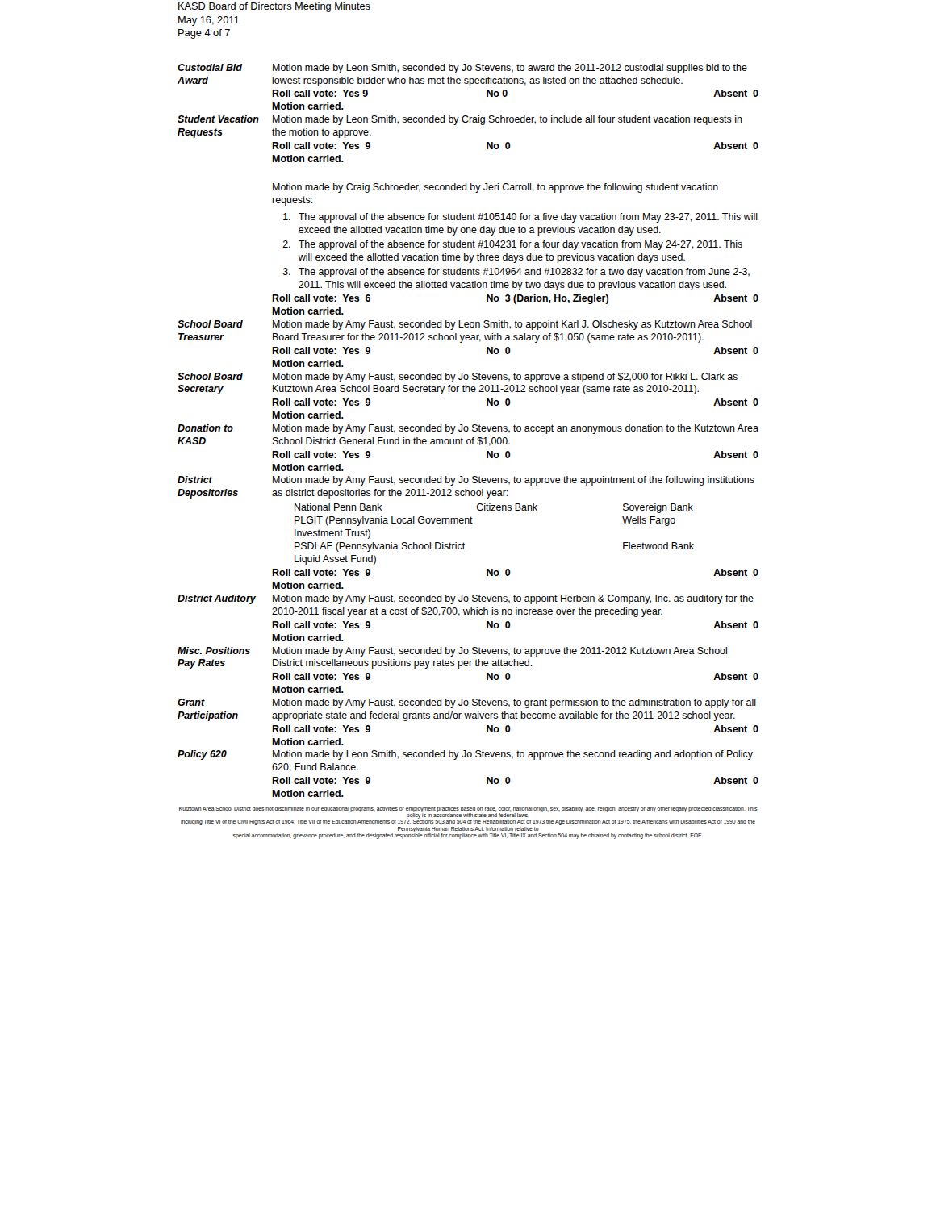KASD Board of Directors Meeting Minutes
May 16, 2011
Page 4 of 7
| Custodial Bid Award | Motion made by Leon Smith, seconded by Jo Stevens, to award the 2011-2012 custodial supplies bid to the lowest responsible bidder who has met the specifications, as listed on the attached schedule. / Roll call vote: Yes 9 / No 0 / Absent 0 / Motion carried. |
| Student Vacation Requests | Motion made by Leon Smith, seconded by Craig Schroeder, to include all four student vacation requests in the motion to approve. / Roll call vote: Yes 9 / No 0 / Absent 0 / Motion carried. Motion made by Craig Schroeder, seconded by Jeri Carroll, to approve the following student vacation requests: The approval of the absence for student #105140 for a five day vacation from May 23-27, 2011. This will exceed the allotted vacation time by one day due to a previous vacation day used. The approval of the absence for student #104231 for a four day vacation from May 24-27, 2011. This will exceed the allotted vacation time by three days due to previous vacation days used. The approval of the absence for students #104964 and #102832 for a two day vacation from June 2-3, 2011. This will exceed the allotted vacation time by two days due to previous vacation days used. / Roll call vote: Yes 6 / No 3 (Darion, Ho, Ziegler) / Absent 0 / Motion carried. |
| School Board Treasurer | Motion made by Amy Faust, seconded by Leon Smith, to appoint Karl J. Olschesky as Kutztown Area School Board Treasurer for the 2011-2012 school year, with a salary of $1,050 (same rate as 2010-2011). / Roll call vote: Yes 9 / No 0 / Absent 0 / Motion carried. |
| School Board Secretary | Motion made by Amy Faust, seconded by Jo Stevens, to approve a stipend of $2,000 for Rikki L. Clark as Kutztown Area School Board Secretary for the 2011-2012 school year (same rate as 2010-2011). / Roll call vote: Yes 9 / No 0 / Absent 0 / Motion carried. |
| Donation to KASD | Motion made by Amy Faust, seconded by Jo Stevens, to accept an anonymous donation to the Kutztown Area School District General Fund in the amount of $1,000. / Roll call vote: Yes 9 / No 0 / Absent 0 / Motion carried. |
| District Depositories | Motion made by Amy Faust, seconded by Jo Stevens, to approve the appointment of the following institutions as district depositories for the 2011-2012 school year: / National Penn Bank / Citizens Bank / Sovereign Bank / / PLGIT (Pennsylvania Local Government Investment Trust) / / Wells Fargo / / PSDLAF (Pennsylvania School District Liquid Asset Fund) / / Fleetwood Bank / / Roll call vote: Yes 9 / No 0 / Absent 0 / Motion carried. |
| District Auditory | Motion made by Amy Faust, seconded by Jo Stevens, to appoint Herbein & Company, Inc. as auditory for the 2010-2011 fiscal year at a cost of $20,700, which is no increase over the preceding year. / Roll call vote: Yes 9 / No 0 / Absent 0 / Motion carried. |
| Misc. Positions Pay Rates | Motion made by Amy Faust, seconded by Jo Stevens, to approve the 2011-2012 Kutztown Area School District miscellaneous positions pay rates per the attached. / Roll call vote: Yes 9 / No 0 / Absent 0 / Motion carried. |
| Grant Participation | Motion made by Amy Faust, seconded by Jo Stevens, to grant permission to the administration to apply for all appropriate state and federal grants and/or waivers that become available for the 2011-2012 school year. / Roll call vote: Yes 9 / No 0 / Absent 0 / Motion carried. |
| Policy 620 | Motion made by Leon Smith, seconded by Jo Stevens, to approve the second reading and adoption of Policy 620, Fund Balance. / Roll call vote: Yes 9 / No 0 / Absent 0 / Motion carried. |
Kutztown Area School District does not discriminate in our educational programs, activities or employment practices based on race, color, national origin, sex, disability, age, religion, ancestry or any other legally protected classification. This policy is in accordance with state and federal laws,
including Title VI of the Civil Rights Act of 1964, Title VII of the Education Amendments of 1972, Sections 503 and 504 of the Rehabilitation Act of 1973 the Age Discrimination Act of 1975, the Americans with Disabilities Act of 1990 and the Pennsylvania Human Relations Act. Information relative to
special accommodation, grievance procedure, and the designated responsible official for compliance with Title VI, Title IX and Section 504 may be obtained by contacting the school district. EOE.